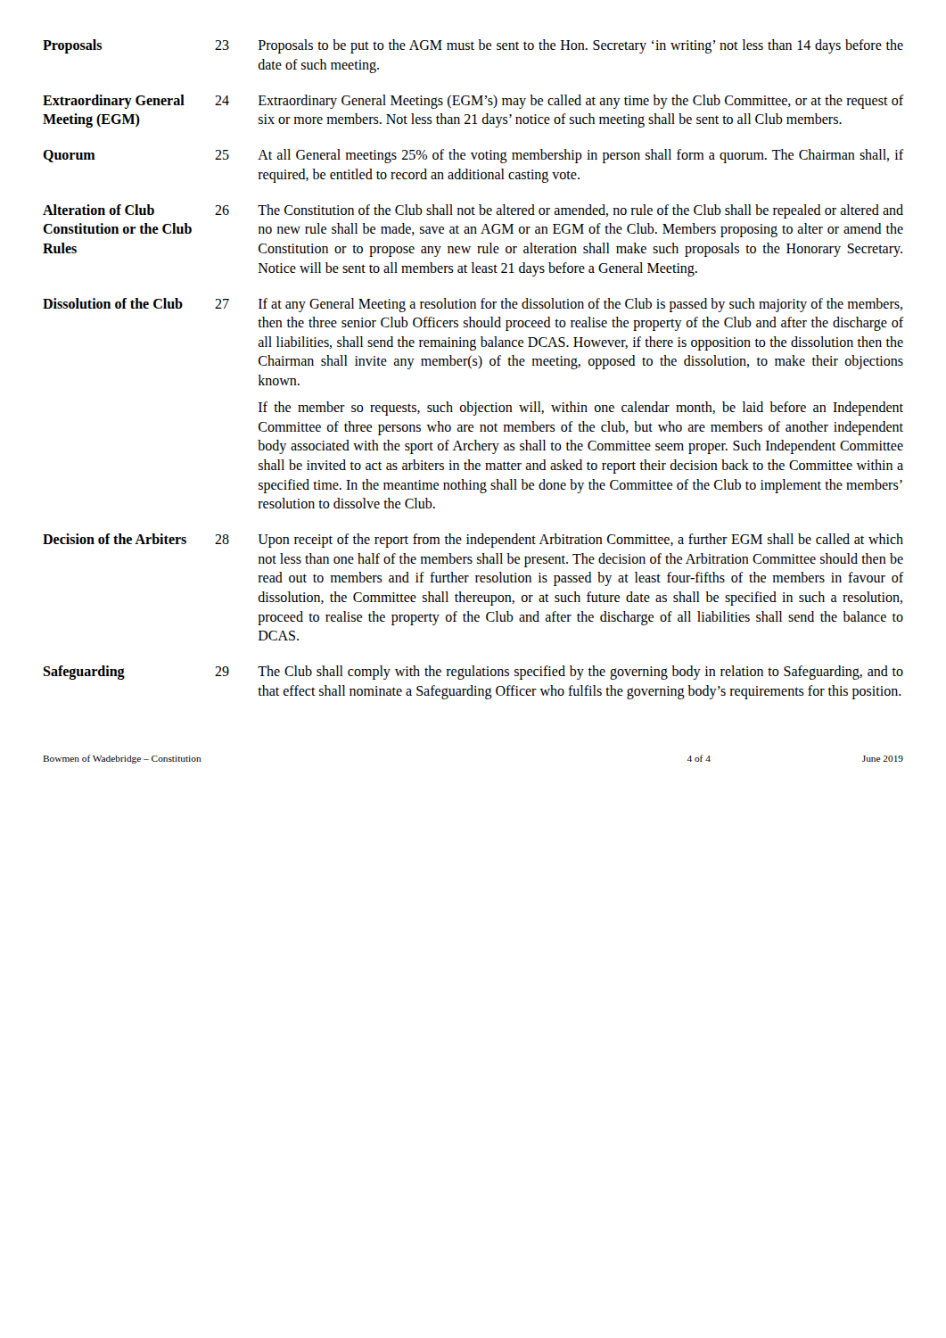| Proposals | 23 | Proposals to be put to the AGM must be sent to the Hon. Secretary ‘in writing’ not less than 14 days before the date of such meeting. |
| Extraordinary General Meeting (EGM) | 24 | Extraordinary General Meetings (EGM’s) may be called at any time by the Club Committee, or at the request of six or more members. Not less than 21 days’ notice of such meeting shall be sent to all Club members. |
| Quorum | 25 | At all General meetings 25% of the voting membership in person shall form a quorum. The Chairman shall, if required, be entitled to record an additional casting vote. |
| Alteration of Club Constitution or the Club Rules | 26 | The Constitution of the Club shall not be altered or amended, no rule of the Club shall be repealed or altered and no new rule shall be made, save at an AGM or an EGM of the Club. Members proposing to alter or amend the Constitution or to propose any new rule or alteration shall make such proposals to the Honorary Secretary. Notice will be sent to all members at least 21 days before a General Meeting. |
| Dissolution of the Club | 27 | If at any General Meeting a resolution for the dissolution of the Club is passed by such majority of the members, then the three senior Club Officers should proceed to realise the property of the Club and after the discharge of all liabilities, shall send the remaining balance DCAS. However, if there is opposition to the dissolution then the Chairman shall invite any member(s) of the meeting, opposed to the dissolution, to make their objections known. If the member so requests, such objection will, within one calendar month, be laid before an Independent Committee of three persons who are not members of the club, but who are members of another independent body associated with the sport of Archery as shall to the Committee seem proper. Such Independent Committee shall be invited to act as arbiters in the matter and asked to report their decision back to the Committee within a specified time. In the meantime nothing shall be done by the Committee of the Club to implement the members’ resolution to dissolve the Club. |
| Decision of the Arbiters | 28 | Upon receipt of the report from the independent Arbitration Committee, a further EGM shall be called at which not less than one half of the members shall be present. The decision of the Arbitration Committee should then be read out to members and if further resolution is passed by at least four-fifths of the members in favour of dissolution, the Committee shall thereupon, or at such future date as shall be specified in such a resolution, proceed to realise the property of the Club and after the discharge of all liabilities shall send the balance to DCAS. |
| Safeguarding | 29 | The Club shall comply with the regulations specified by the governing body in relation to Safeguarding, and to that effect shall nominate a Safeguarding Officer who fulfils the governing body’s requirements for this position. |
| Bowmen of Wadebridge – Constitution | 4 of 4 | June 2019 |